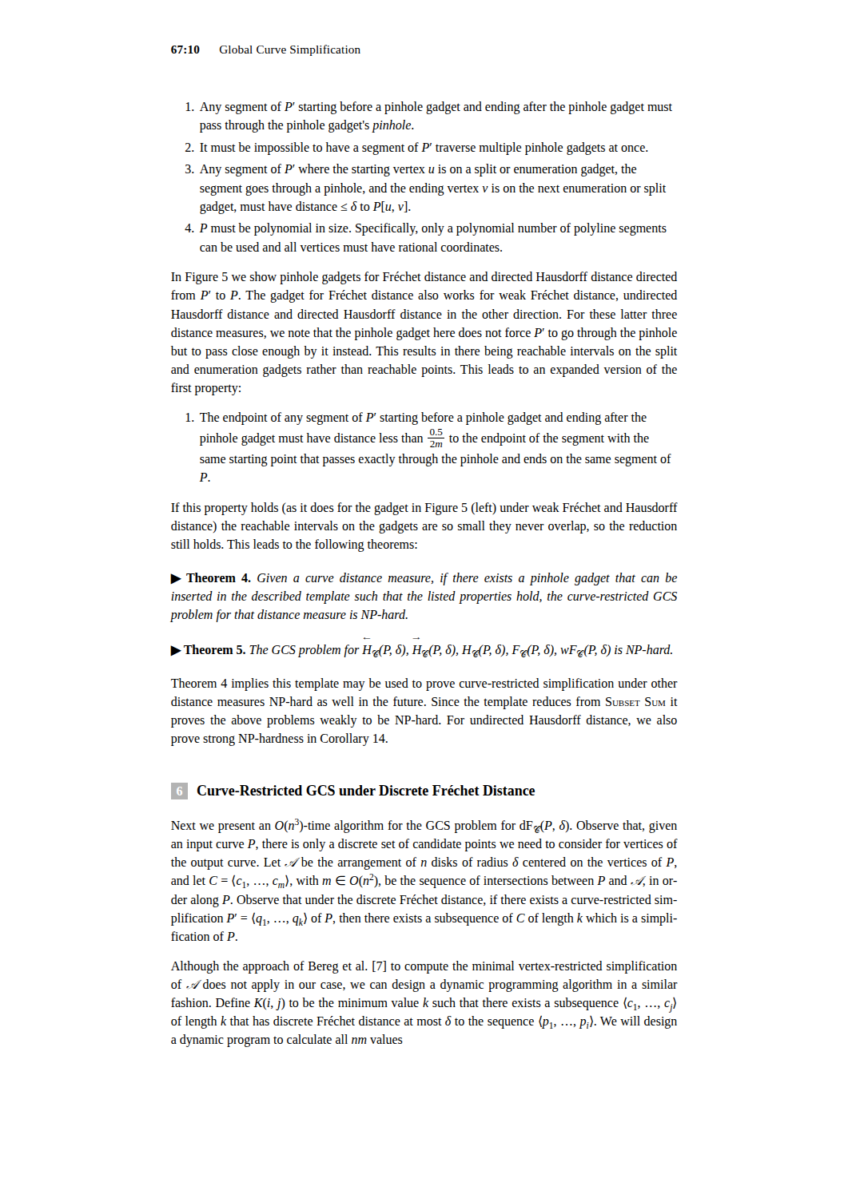67:10 Global Curve Simplification
Any segment of P′ starting before a pinhole gadget and ending after the pinhole gadget must pass through the pinhole gadget's pinhole.
It must be impossible to have a segment of P′ traverse multiple pinhole gadgets at once.
Any segment of P′ where the starting vertex u is on a split or enumeration gadget, the segment goes through a pinhole, and the ending vertex v is on the next enumeration or split gadget, must have distance ≤ δ to P[u, v].
P must be polynomial in size. Specifically, only a polynomial number of polyline segments can be used and all vertices must have rational coordinates.
In Figure 5 we show pinhole gadgets for Fréchet distance and directed Hausdorff distance directed from P′ to P. The gadget for Fréchet distance also works for weak Fréchet distance, undirected Hausdorff distance and directed Hausdorff distance in the other direction. For these latter three distance measures, we note that the pinhole gadget here does not force P′ to go through the pinhole but to pass close enough by it instead. This results in there being reachable intervals on the split and enumeration gadgets rather than reachable points. This leads to an expanded version of the first property:
The endpoint of any segment of P′ starting before a pinhole gadget and ending after the pinhole gadget must have distance less than 0.52m to the endpoint of the segment with the same starting point that passes exactly through the pinhole and ends on the same segment of P.
If this property holds (as it does for the gadget in Figure 5 (left) under weak Fréchet and Hausdorff distance) the reachable intervals on the gadgets are so small they never overlap, so the reduction still holds. This leads to the following theorems:
▶Theorem 4. Given a curve distance measure, if there exists a pinhole gadget that can be inserted in the described template such that the listed properties hold, the curve-restricted GCS problem for that distance measure is NP-hard.
▶Theorem 5. The GCS problem for H𝒞(P, δ), H𝒞(P, δ), H𝒞(P, δ), F𝒞(P, δ), wF𝒞(P, δ) is NP-hard.
Theorem 4 implies this template may be used to prove curve-restricted simplification under other distance measures NP-hard as well in the future. Since the template reduces from Subset Sum it proves the above problems weakly to be NP-hard. For undirected Hausdorff distance, we also prove strong NP-hardness in Corollary 14.
6 Curve-Restricted GCS under Discrete Fréchet Distance
Next we present an O(n3)-time algorithm for the GCS problem for dF𝒞(P, δ). Observe that, given an input curve P, there is only a discrete set of candidate points we need to consider for vertices of the output curve. Let 𝒜 be the arrangement of n disks of radius δ centered on the vertices of P, and let C = ⟨c1, …, cm⟩, with m ∈ O(n2), be the sequence of intersections between P and 𝒜, in order along P. Observe that under the discrete Fréchet distance, if there exists a curve-restricted simplification P′ = ⟨q1, …, qk⟩ of P, then there exists a subsequence of C of length k which is a simplification of P.
Although the approach of Bereg et al. [7] to compute the minimal vertex-restricted simplification of 𝒜 does not apply in our case, we can design a dynamic programming algorithm in a similar fashion. Define K(i, j) to be the minimum value k such that there exists a subsequence ⟨c1, …, cj⟩ of length k that has discrete Fréchet distance at most δ to the sequence ⟨p1, …, pi⟩. We will design a dynamic program to calculate all nm values